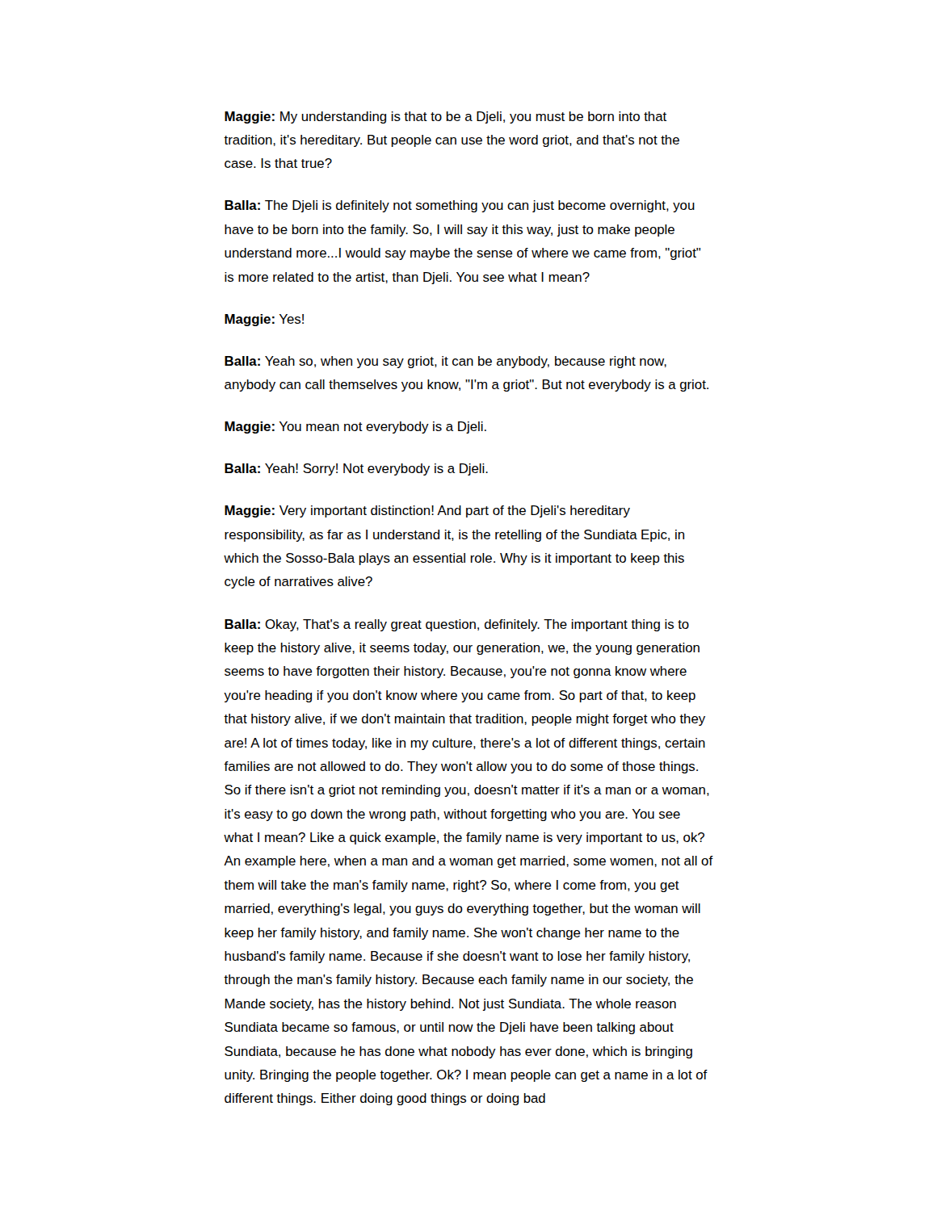Maggie: My understanding is that to be a Djeli, you must be born into that tradition, it's hereditary. But people can use the word griot, and that's not the case. Is that true?
Balla: The Djeli is definitely not something you can just become overnight, you have to be born into the family. So, I will say it this way, just to make people understand more...I would say maybe the sense of where we came from, "griot" is more related to the artist, than Djeli. You see what I mean?
Maggie: Yes!
Balla: Yeah so, when you say griot, it can be anybody, because right now, anybody can call themselves you know, "I'm a griot". But not everybody is a griot.
Maggie: You mean not everybody is a Djeli.
Balla: Yeah! Sorry! Not everybody is a Djeli.
Maggie: Very important distinction! And part of the Djeli's hereditary responsibility, as far as I understand it, is the retelling of the Sundiata Epic, in which the Sosso-Bala plays an essential role. Why is it important to keep this cycle of narratives alive?
Balla: Okay, That's a really great question, definitely. The important thing is to keep the history alive, it seems today, our generation, we, the young generation seems to have forgotten their history. Because, you're not gonna know where you're heading if you don't know where you came from. So part of that, to keep that history alive, if we don't maintain that tradition, people might forget who they are! A lot of times today, like in my culture, there's a lot of different things, certain families are not allowed to do. They won't allow you to do some of those things. So if there isn't a griot not reminding you, doesn't matter if it's a man or a woman, it's easy to go down the wrong path, without forgetting who you are. You see what I mean? Like a quick example, the family name is very important to us, ok? An example here, when a man and a woman get married, some women, not all of them will take the man's family name, right? So, where I come from, you get married, everything's legal, you guys do everything together, but the woman will keep her family history, and family name. She won't change her name to the husband's family name. Because if she doesn't want to lose her family history, through the man's family history. Because each family name in our society, the Mande society, has the history behind. Not just Sundiata. The whole reason Sundiata became so famous, or until now the Djeli have been talking about Sundiata, because he has done what nobody has ever done, which is bringing unity. Bringing the people together. Ok? I mean people can get a name in a lot of different things. Either doing good things or doing bad